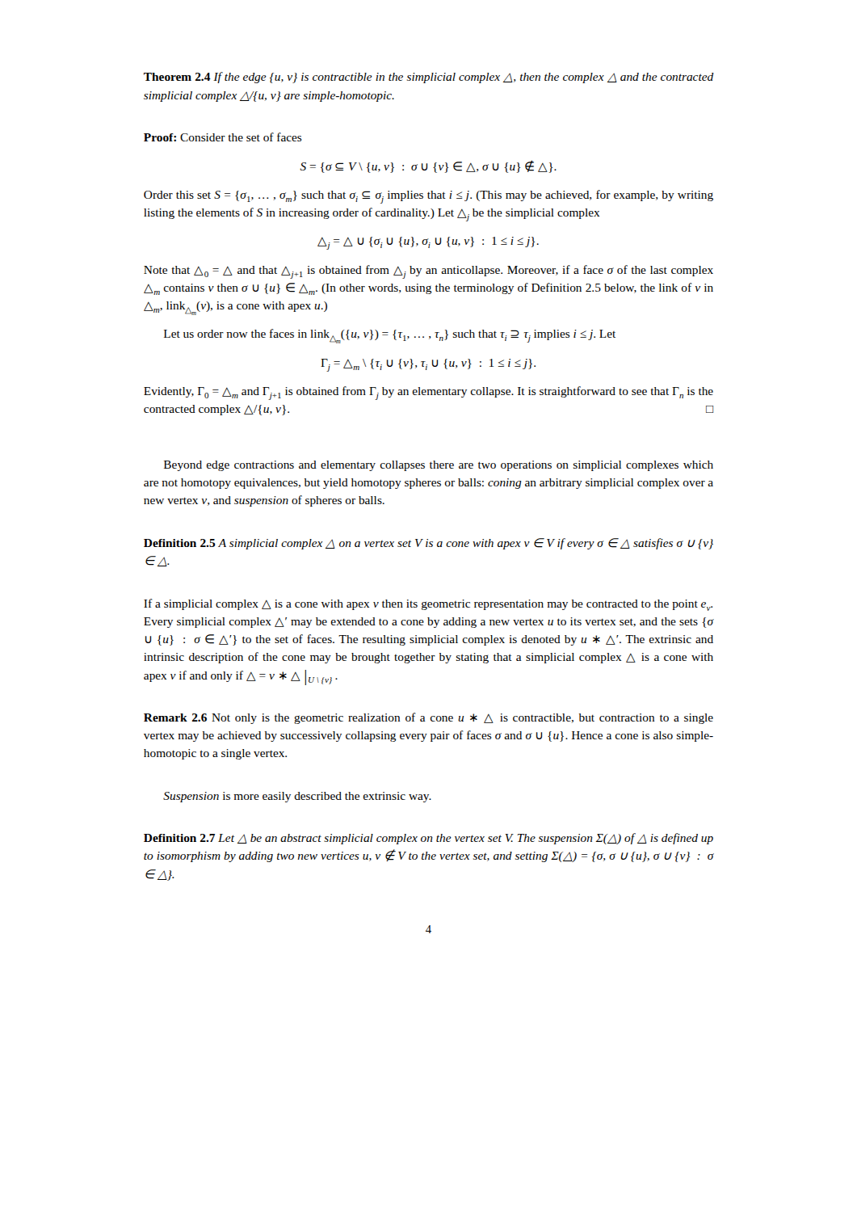Theorem 2.4 If the edge {u, v} is contractible in the simplicial complex △, then the complex △ and the contracted simplicial complex △/{u, v} are simple-homotopic.
Proof: Consider the set of faces
S = {σ ⊆ V \ {u, v} : σ ∪ {v} ∈ △, σ ∪ {u} ∉ △}.
Order this set S = {σ1, … , σm} such that σi ⊆ σj implies that i ≤ j. (This may be achieved, for example, by writing listing the elements of S in increasing order of cardinality.) Let △j be the simplicial complex
△j = △ ∪ {σi ∪ {u}, σi ∪ {u, v} : 1 ≤ i ≤ j}.
Note that △0 = △ and that △j+1 is obtained from △j by an anticollapse. Moreover, if a face σ of the last complex △m contains v then σ ∪ {u} ∈ △m. (In other words, using the terminology of Definition 2.5 below, the link of v in △m, link△m(v), is a cone with apex u.)
Let us order now the faces in link△m({u, v}) = {τ1, … , τn} such that τi ⊇ τj implies i ≤ j. Let
Γj = △m \ {τi ∪ {v}, τi ∪ {u, v} : 1 ≤ i ≤ j}.
Evidently, Γ0 = △m and Γj+1 is obtained from Γj by an elementary collapse. It is straightforward to see that Γn is the contracted complex △/{u, v}. □
Beyond edge contractions and elementary collapses there are two operations on simplicial complexes which are not homotopy equivalences, but yield homotopy spheres or balls: coning an arbitrary simplicial complex over a new vertex v, and suspension of spheres or balls.
Definition 2.5 A simplicial complex △ on a vertex set V is a cone with apex v ∈ V if every σ ∈ △ satisfies σ ∪ {v} ∈ △.
If a simplicial complex △ is a cone with apex v then its geometric representation may be contracted to the point ev. Every simplicial complex △′ may be extended to a cone by adding a new vertex u to its vertex set, and the sets {σ ∪ {u} : σ ∈ △′} to the set of faces. The resulting simplicial complex is denoted by u ∗ △′. The extrinsic and intrinsic description of the cone may be brought together by stating that a simplicial complex △ is a cone with apex v if and only if △ = v ∗ △ |U \ {v} .
Remark 2.6 Not only is the geometric realization of a cone u ∗ △ is contractible, but contraction to a single vertex may be achieved by successively collapsing every pair of faces σ and σ ∪ {u}. Hence a cone is also simple-homotopic to a single vertex.
Suspension is more easily described the extrinsic way.
Definition 2.7 Let △ be an abstract simplicial complex on the vertex set V. The suspension Σ(△) of △ is defined up to isomorphism by adding two new vertices u, v ∉ V to the vertex set, and setting Σ(△) = {σ, σ ∪ {u}, σ ∪ {v} : σ ∈ △}.
4